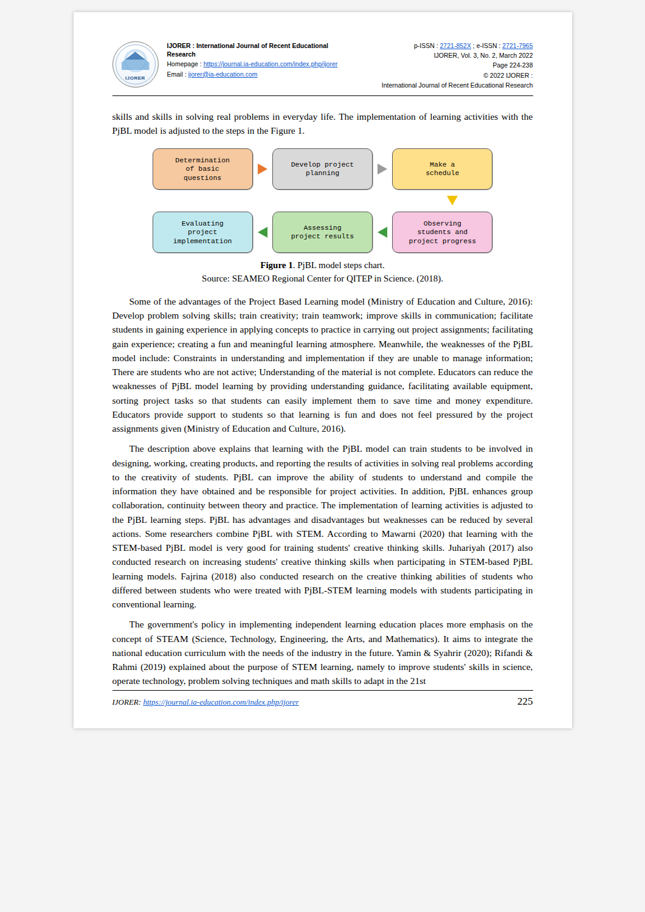IJORER : International Journal of Recent Educational Research
Homepage : https://journal.ia-education.com/index.php/ijorer
Email : ijorer@ia-education.com
p-ISSN : 2721-852X ; e-ISSN : 2721-7965
IJORER, Vol. 3, No. 2, March 2022
Page 224-238
© 2022 IJORER :
International Journal of Recent Educational Research
skills and skills in solving real problems in everyday life. The implementation of learning activities with the PjBL model is adjusted to the steps in the Figure 1.
Determination
of basic
questions
Develop project
planning
Make a
schedule
Evaluating
project
implementation
Assessing
project results
Observing
students and
project progress
Figure 1. PjBL model steps chart.
Source: SEAMEO Regional Center for QITEP in Science. (2018).
Some of the advantages of the Project Based Learning model (Ministry of Education and Culture, 2016): Develop problem solving skills; train creativity; train teamwork; improve skills in communication; facilitate students in gaining experience in applying concepts to practice in carrying out project assignments; facilitating gain experience; creating a fun and meaningful learning atmosphere. Meanwhile, the weaknesses of the PjBL model include: Constraints in understanding and implementation if they are unable to manage information; There are students who are not active; Understanding of the material is not complete. Educators can reduce the weaknesses of PjBL model learning by providing understanding guidance, facilitating available equipment, sorting project tasks so that students can easily implement them to save time and money expenditure. Educators provide support to students so that learning is fun and does not feel pressured by the project assignments given (Ministry of Education and Culture, 2016).
The description above explains that learning with the PjBL model can train students to be involved in designing, working, creating products, and reporting the results of activities in solving real problems according to the creativity of students. PjBL can improve the ability of students to understand and compile the information they have obtained and be responsible for project activities. In addition, PjBL enhances group collaboration, continuity between theory and practice. The implementation of learning activities is adjusted to the PjBL learning steps. PjBL has advantages and disadvantages but weaknesses can be reduced by several actions. Some researchers combine PjBL with STEM. According to Mawarni (2020) that learning with the STEM-based PjBL model is very good for training students' creative thinking skills. Juhariyah (2017) also conducted research on increasing students' creative thinking skills when participating in STEM-based PjBL learning models. Fajrina (2018) also conducted research on the creative thinking abilities of students who differed between students who were treated with PjBL-STEM learning models with students participating in conventional learning.
The government's policy in implementing independent learning education places more emphasis on the concept of STEAM (Science, Technology, Engineering, the Arts, and Mathematics). It aims to integrate the national education curriculum with the needs of the industry in the future. Yamin & Syahrir (2020); Rifandi & Rahmi (2019) explained about the purpose of STEM learning, namely to improve students' skills in science, operate technology, problem solving techniques and math skills to adapt in the 21st
IJORER: https://journal.ia-education.com/index.php/ijorer 225